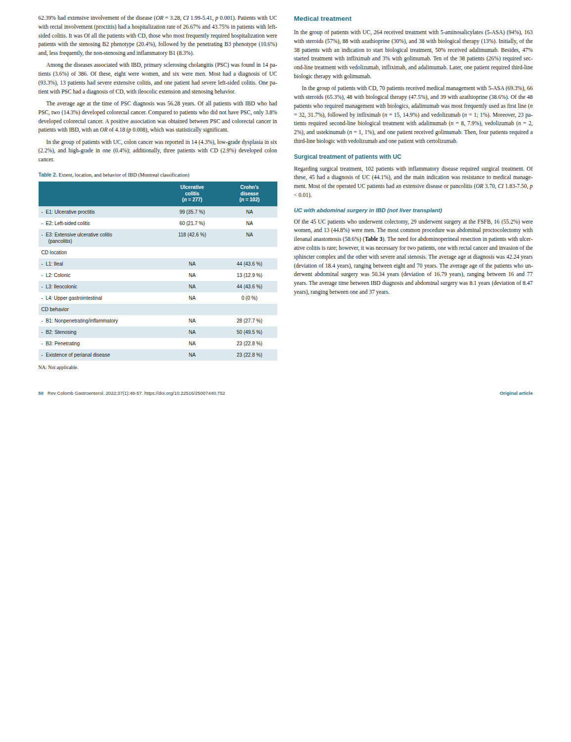62.39% had extensive involvement of the disease (OR = 3.28, CI 1.99-5.41, p 0.001). Patients with UC with rectal involvement (proctitis) had a hospitalization rate of 26.67% and 43.75% in patients with left-sided colitis. It was Of all the patients with CD, those who most frequently required hospitalization were patients with the stenosing B2 phenotype (20.4%), followed by the penetrating B3 phenotype (10.6%) and, less frequently, the non-stenosing and inflammatory B1 (8.3%).
Among the diseases associated with IBD, primary sclerosing cholangitis (PSC) was found in 14 patients (3.6%) of 386. Of these, eight were women, and six were men. Most had a diagnosis of UC (93.3%), 13 patients had severe extensive colitis, and one patient had severe left-sided colitis. One patient with PSC had a diagnosis of CD, with ileocolic extension and stenosing behavior.
The average age at the time of PSC diagnosis was 56.28 years. Of all patients with IBD who had PSC, two (14.3%) developed colorectal cancer. Compared to patients who did not have PSC, only 3.8% developed colorectal cancer. A positive association was obtained between PSC and colorectal cancer in patients with IBD, with an OR of 4.18 (p 0.008), which was statistically significant.
In the group of patients with UC, colon cancer was reported in 14 (4.3%), low-grade dysplasia in six (2.2%), and high-grade in one (0.4%); additionally, three patients with CD (2.9%) developed colon cancer.
Table 2. Extent, location, and behavior of IBD (Montreal classification)
| | Ulcerative colitis ( n = 277) | Crohn’s disease ( n = 102) |
| --- | --- | --- |
| - E1: Ulcerative proctitis | 99 (35.7 %) | NA |
| - E2: Left-sided colitis | 60 (21.7 %) | NA |
| - E3: Extensive ulcerative colitis (pancolitis) | 118 (42.6 %) | NA |
| CD location | | |
| - L1: Ileal | NA | 44 (43.6 %) |
| - L2: Colonic | NA | 13 (12.9 %) |
| - L3: Ileocolonic | NA | 44 (43.6 %) |
| - L4: Upper gastrointestinal | NA | 0 (0 %) |
| CD behavior | | |
| - B1: Nonpenetrating/inflammatory | NA | 28 (27.7 %) |
| - B2: Stenosing | NA | 50 (49.5 %) |
| - B3: Penetrating | NA | 23 (22.8 %) |
| - Existence of perianal disease | NA | 23 (22.8 %) |
NA: Not applicable.
Medical treatment
In the group of patients with UC, 264 received treatment with 5-aminosalicylates (5-ASA) (94%), 163 with steroids (57%), 88 with azathioprine (30%), and 38 with biological therapy (13%). Initially, of the 38 patients with an indication to start biological treatment, 50% received adalimumab. Besides, 47% started treatment with infliximab and 3% with golimumab. Ten of the 38 patients (26%) required second-line treatment with vedolizumab, infliximab, and adalimumab. Later, one patient required third-line biologic therapy with golimumab.
In the group of patients with CD, 70 patients received medical management with 5-ASA (69.3%), 66 with steroids (65.3%), 48 with biological therapy (47.5%), and 39 with azathioprine (38.6%). Of the 48 patients who required management with biologics, adalimumab was most frequently used as first line (n = 32, 31.7%), followed by infliximab (n = 15, 14.9%) and vedolizumab (n = 1; 1%). Moreover, 23 patients required second-line biological treatment with adalimumab (n = 8, 7.9%), vedolizumab (n = 2, 2%), and ustekinumab (n = 1, 1%), and one patient received golimumab. Then, four patients required a third-line biologic with vedolizumab and one patient with certolizumab.
Surgical treatment of patients with UC
Regarding surgical treatment, 102 patients with inflammatory disease required surgical treatment. Of these, 45 had a diagnosis of UC (44.1%), and the main indication was resistance to medical management. Most of the operated UC patients had an extensive disease or pancolitis (OR 3.70, CI 1.83-7.50, p < 0.01).
UC with abdominal surgery in IBD (not liver transplant)
Of the 45 UC patients who underwent colectomy, 29 underwent surgery at the FSFB, 16 (55.2%) were women, and 13 (44.8%) were men. The most common procedure was abdominal proctocolectomy with ileoanal anastomosis (58.6%) (Table 3). The need for abdominoperineal resection in patients with ulcerative colitis is rare; however, it was necessary for two patients, one with rectal cancer and invasion of the sphincter complex and the other with severe anal stenosis. The average age at diagnosis was 42.24 years (deviation of 18.4 years), ranging between eight and 70 years. The average age of the patients who underwent abdominal surgery was 50.34 years (deviation of 16.79 years), ranging between 16 and 77 years. The average time between IBD diagnosis and abdominal surgery was 8.1 years (deviation of 8.47 years), ranging between one and 37 years.
50 Rev Colomb Gastroenterol. 2022;37(1):48-57. https://doi.org/10.22516/25007440.752
Original article